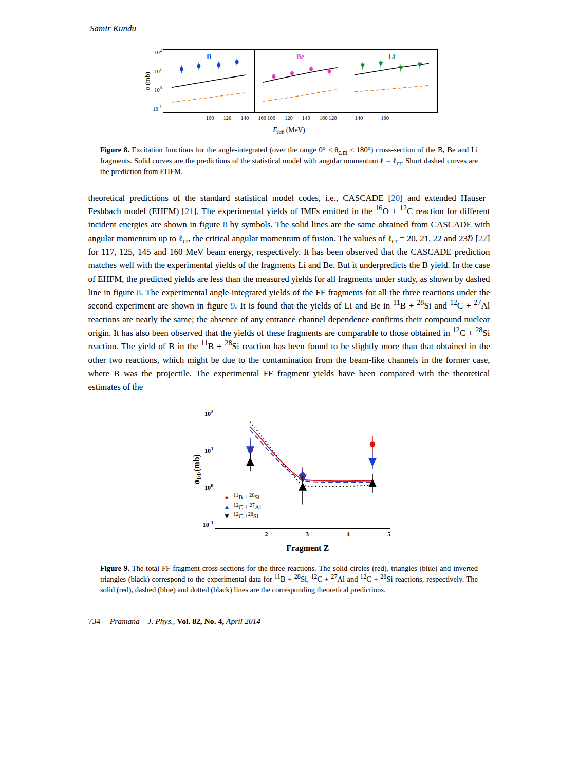Samir Kundu
σ (mb)
102 101 100 10-1
B
Be
Li
100120140160
100120140160
120140160
Elab (MeV)
Figure 8. Excitation functions for the angle-integrated (over the range 0° ≤ θc.m ≤ 180°) cross-section of the B, Be and Li fragments. Solid curves are the predictions of the statistical model with angular momentum ℓ = ℓcr. Short dashed curves are the prediction from EHFM.
theoretical predictions of the standard statistical model codes, i.e., CASCADE [20] and extended Hauser–Feshbach model (EHFM) [21]. The experimental yields of IMFs emitted in the 16O + 12C reaction for different incident energies are shown in figure 8 by symbols. The solid lines are the same obtained from CASCADE with angular momentum up to ℓcr, the critical angular momentum of fusion. The values of ℓcr = 20, 21, 22 and 23ℏ [22] for 117, 125, 145 and 160 MeV beam energy, respectively. It has been observed that the CASCADE prediction matches well with the experimental yields of the fragments Li and Be. But it underpredicts the B yield. In the case of EHFM, the predicted yields are less than the measured yields for all fragments under study, as shown by dashed line in figure 8. The experimental angle-integrated yields of the FF fragments for all the three reactions under the second experiment are shown in figure 9. It is found that the yields of Li and Be in 11B + 28Si and 12C + 27Al reactions are nearly the same; the absence of any entrance channel dependence confirms their compound nuclear origin. It has also been observed that the yields of these fragments are comparable to those obtained in 12C + 28Si reaction. The yield of B in the 11B + 28Si reaction has been found to be slightly more than that obtained in the other two reactions, which might be due to the contamination from the beam-like channels in the former case, where B was the projectile. The experimental FF fragment yields have been compared with the theoretical estimates of the
σFF(mb)
102 101 100 10-1
●11B + 28Si
▲12C + 27Al
▼12C +28Si
2345
Fragment Z
Figure 9. The total FF fragment cross-sections for the three reactions. The solid circles (red), triangles (blue) and inverted triangles (black) correspond to the experimental data for 11B + 28Si, 12C + 27Al and 12C + 28Si reactions, respectively. The solid (red), dashed (blue) and dotted (black) lines are the corresponding theoretical predictions.
734 Pramana – J. Phys., Vol. 82, No. 4, April 2014